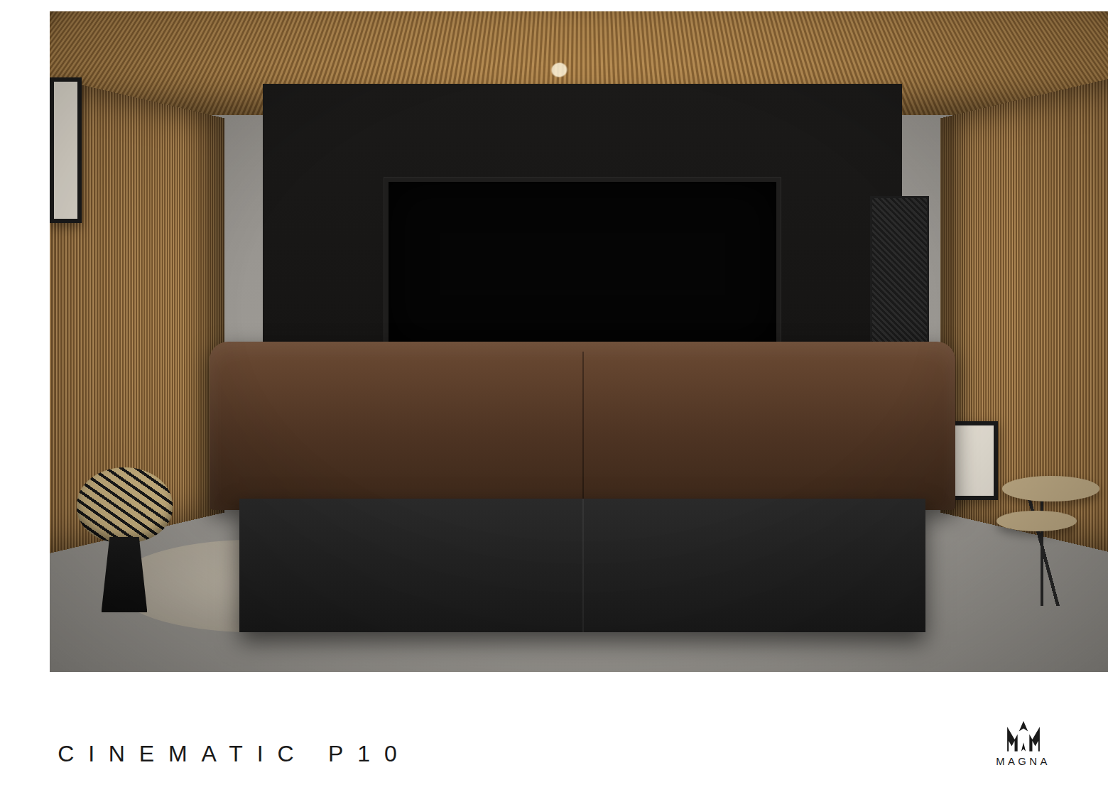Cinematic P10
Magna